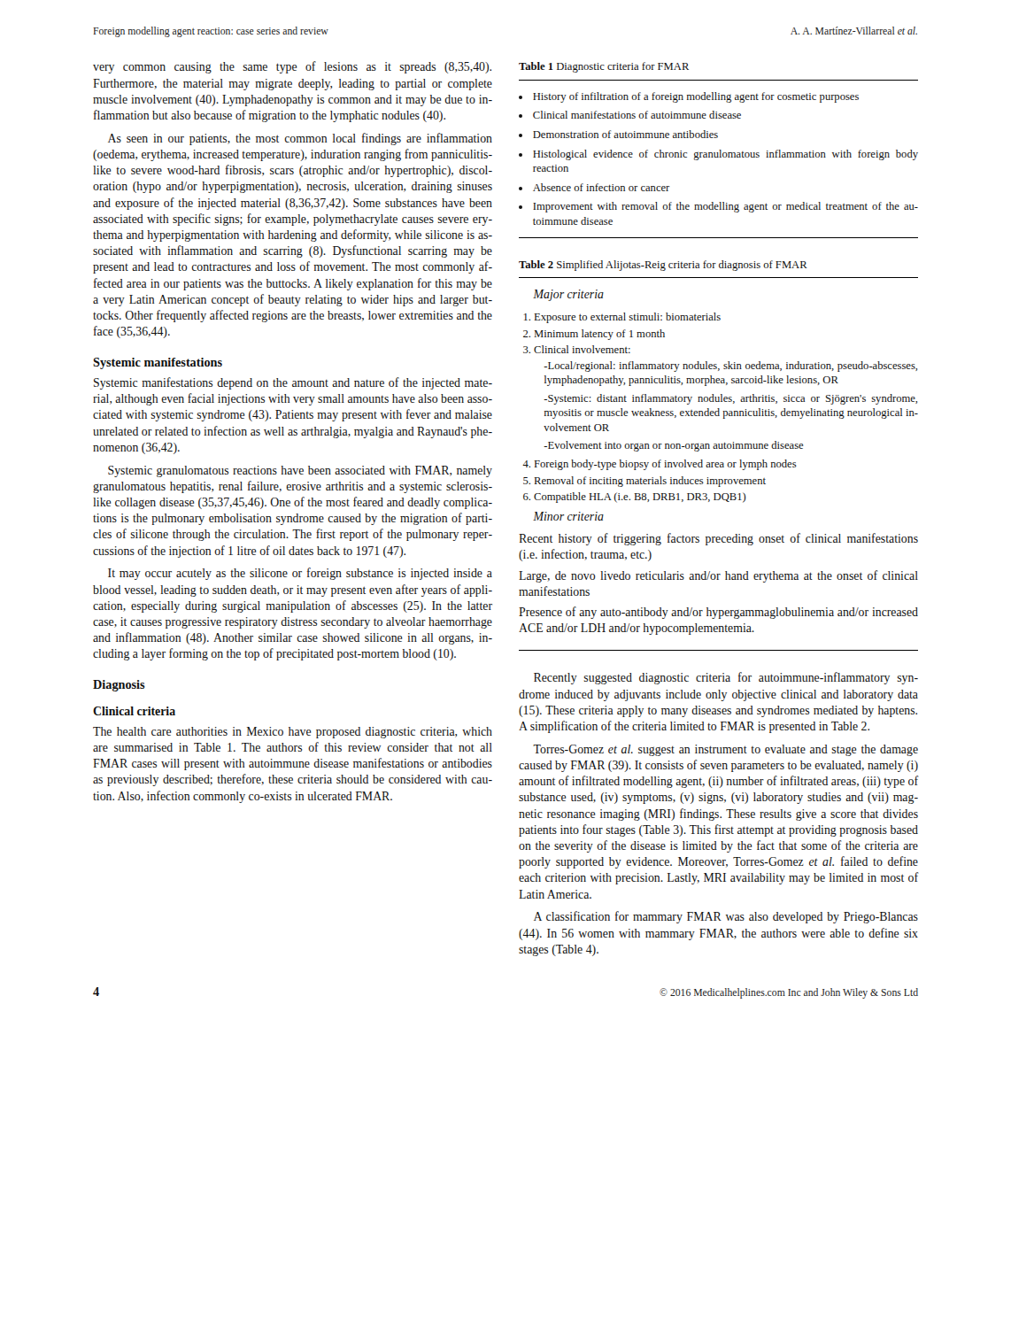Foreign modelling agent reaction: case series and review
A. A. Martínez-Villarreal et al.
very common causing the same type of lesions as it spreads (8,35,40). Furthermore, the material may migrate deeply, leading to partial or complete muscle involvement (40). Lymphadenopathy is common and it may be due to inflammation but also because of migration to the lymphatic nodules (40).
As seen in our patients, the most common local findings are inflammation (oedema, erythema, increased temperature), induration ranging from panniculitis-like to severe wood-hard fibrosis, scars (atrophic and/or hypertrophic), discoloration (hypo and/or hyperpigmentation), necrosis, ulceration, draining sinuses and exposure of the injected material (8,36,37,42). Some substances have been associated with specific signs; for example, polymethacrylate causes severe erythema and hyperpigmentation with hardening and deformity, while silicone is associated with inflammation and scarring (8). Dysfunctional scarring may be present and lead to contractures and loss of movement. The most commonly affected area in our patients was the buttocks. A likely explanation for this may be a very Latin American concept of beauty relating to wider hips and larger buttocks. Other frequently affected regions are the breasts, lower extremities and the face (35,36,44).
Systemic manifestations
Systemic manifestations depend on the amount and nature of the injected material, although even facial injections with very small amounts have also been associated with systemic syndrome (43). Patients may present with fever and malaise unrelated or related to infection as well as arthralgia, myalgia and Raynaud's phenomenon (36,42).
Systemic granulomatous reactions have been associated with FMAR, namely granulomatous hepatitis, renal failure, erosive arthritis and a systemic sclerosis-like collagen disease (35,37,45,46). One of the most feared and deadly complications is the pulmonary embolisation syndrome caused by the migration of particles of silicone through the circulation. The first report of the pulmonary repercussions of the injection of 1 litre of oil dates back to 1971 (47).
It may occur acutely as the silicone or foreign substance is injected inside a blood vessel, leading to sudden death, or it may present even after years of application, especially during surgical manipulation of abscesses (25). In the latter case, it causes progressive respiratory distress secondary to alveolar haemorrhage and inflammation (48). Another similar case showed silicone in all organs, including a layer forming on the top of precipitated post-mortem blood (10).
Diagnosis
Clinical criteria
The health care authorities in Mexico have proposed diagnostic criteria, which are summarised in Table 1. The authors of this review consider that not all FMAR cases will present with autoimmune disease manifestations or antibodies as previously described; therefore, these criteria should be considered with caution. Also, infection commonly co-exists in ulcerated FMAR.
Table 1 Diagnostic criteria for FMAR
History of infiltration of a foreign modelling agent for cosmetic purposes
Clinical manifestations of autoimmune disease
Demonstration of autoimmune antibodies
Histological evidence of chronic granulomatous inflammation with foreign body reaction
Absence of infection or cancer
Improvement with removal of the modelling agent or medical treatment of the autoimmune disease
Table 2 Simplified Alijotas-Reig criteria for diagnosis of FMAR
Major criteria
Exposure to external stimuli: biomaterials
Minimum latency of 1 month
Clinical involvement:
-Local/regional: inflammatory nodules, skin oedema, induration, pseudo-abscesses, lymphadenopathy, panniculitis, morphea, sarcoid-like lesions, OR
-Systemic: distant inflammatory nodules, arthritis, sicca or Sjögren's syndrome, myositis or muscle weakness, extended panniculitis, demyelinating neurological involvement OR
-Evolvement into organ or non-organ autoimmune disease
Foreign body-type biopsy of involved area or lymph nodes
Removal of inciting materials induces improvement
Compatible HLA (i.e. B8, DRB1, DR3, DQB1)
Minor criteria
Recent history of triggering factors preceding onset of clinical manifestations (i.e. infection, trauma, etc.)
Large, de novo livedo reticularis and/or hand erythema at the onset of clinical manifestations
Presence of any auto-antibody and/or hypergammaglobulinemia and/or increased ACE and/or LDH and/or hypocomplementemia.
Recently suggested diagnostic criteria for autoimmune-inflammatory syndrome induced by adjuvants include only objective clinical and laboratory data (15). These criteria apply to many diseases and syndromes mediated by haptens. A simplification of the criteria limited to FMAR is presented in Table 2.
Torres-Gomez et al. suggest an instrument to evaluate and stage the damage caused by FMAR (39). It consists of seven parameters to be evaluated, namely (i) amount of infiltrated modelling agent, (ii) number of infiltrated areas, (iii) type of substance used, (iv) symptoms, (v) signs, (vi) laboratory studies and (vii) magnetic resonance imaging (MRI) findings. These results give a score that divides patients into four stages (Table 3). This first attempt at providing prognosis based on the severity of the disease is limited by the fact that some of the criteria are poorly supported by evidence. Moreover, Torres-Gomez et al. failed to define each criterion with precision. Lastly, MRI availability may be limited in most of Latin America.
A classification for mammary FMAR was also developed by Priego-Blancas (44). In 56 women with mammary FMAR, the authors were able to define six stages (Table 4).
4
© 2016 Medicalhelplines.com Inc and John Wiley & Sons Ltd